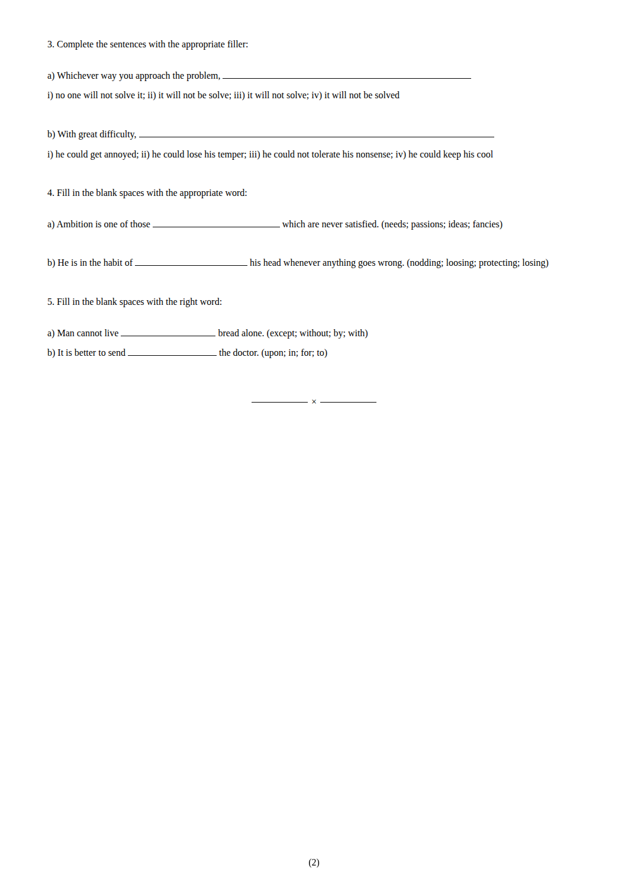3. Complete the sentences with the appropriate filler:
a) Whichever way you approach the problem,
i) no one will not solve it; ii) it will not be solve; iii) it will not solve; iv) it will not be solved
b) With great difficulty,
i) he could get annoyed; ii) he could lose his temper; iii) he could not tolerate his nonsense; iv) he could keep his cool
4. Fill in the blank spaces with the appropriate word:
a) Ambition is one of those which are never satisfied. (needs; passions; ideas; fancies)
b) He is in the habit of his head whenever anything goes wrong. (nodding; loosing; protecting; losing)
5. Fill in the blank spaces with the right word:
a) Man cannot live bread alone. (except; without; by; with)
b) It is better to send the doctor. (upon; in; for; to)
×
(2)